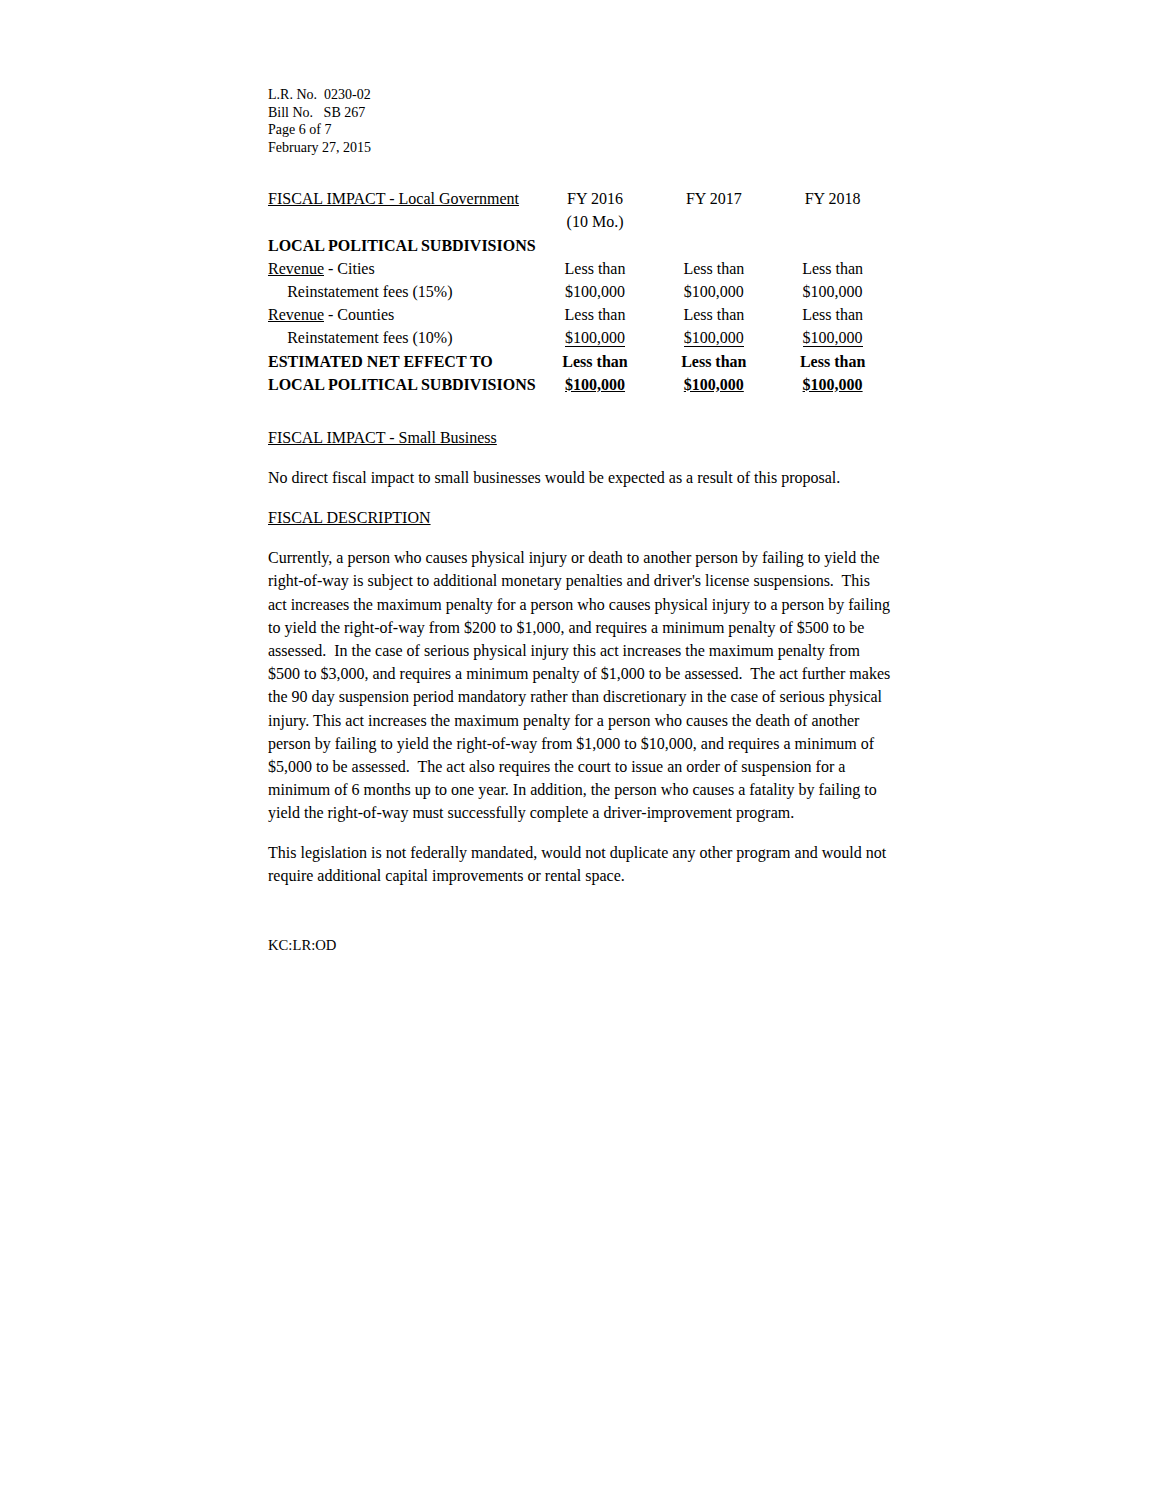L.R. No. 0230-02
Bill No. SB 267
Page 6 of 7
February 27, 2015
| FISCAL IMPACT - Local Government | FY 2016 | FY 2017 | FY 2018 |
| | (10 Mo.) | | |
| LOCAL POLITICAL SUBDIVISIONS | | | |
| Revenue - Cities | Less than | Less than | Less than |
| Reinstatement fees (15%) | $100,000 | $100,000 | $100,000 |
| Revenue - Counties | Less than | Less than | Less than |
| Reinstatement fees (10%) | $100,000 | $100,000 | $100,000 |
| ESTIMATED NET EFFECT TO | Less than | Less than | Less than |
| LOCAL POLITICAL SUBDIVISIONS | $100,000 | $100,000 | $100,000 |
FISCAL IMPACT - Small Business
No direct fiscal impact to small businesses would be expected as a result of this proposal.
FISCAL DESCRIPTION
Currently, a person who causes physical injury or death to another person by failing to yield the right-of-way is subject to additional monetary penalties and driver's license suspensions. This act increases the maximum penalty for a person who causes physical injury to a person by failing to yield the right-of-way from $200 to $1,000, and requires a minimum penalty of $500 to be assessed. In the case of serious physical injury this act increases the maximum penalty from $500 to $3,000, and requires a minimum penalty of $1,000 to be assessed. The act further makes the 90 day suspension period mandatory rather than discretionary in the case of serious physical injury. This act increases the maximum penalty for a person who causes the death of another person by failing to yield the right-of-way from $1,000 to $10,000, and requires a minimum of $5,000 to be assessed. The act also requires the court to issue an order of suspension for a minimum of 6 months up to one year. In addition, the person who causes a fatality by failing to yield the right-of-way must successfully complete a driver-improvement program.
This legislation is not federally mandated, would not duplicate any other program and would not require additional capital improvements or rental space.
KC:LR:OD